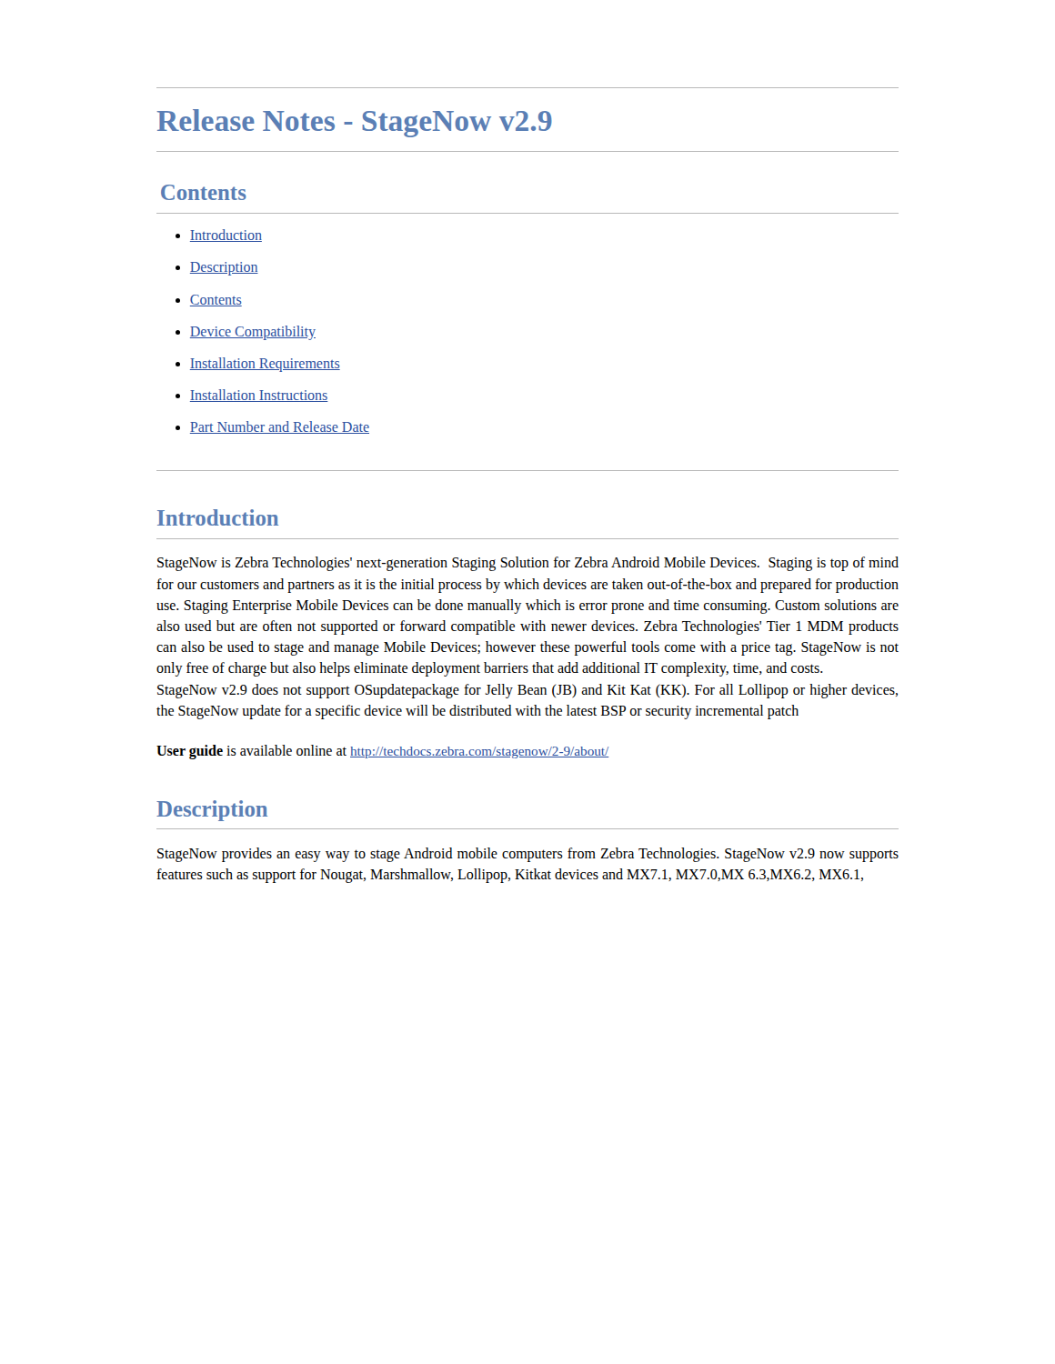Release Notes - StageNow v2.9
Contents
Introduction
Description
Contents
Device Compatibility
Installation Requirements
Installation Instructions
Part Number and Release Date
Introduction
StageNow is Zebra Technologies' next-generation Staging Solution for Zebra Android Mobile Devices. Staging is top of mind for our customers and partners as it is the initial process by which devices are taken out-of-the-box and prepared for production use. Staging Enterprise Mobile Devices can be done manually which is error prone and time consuming. Custom solutions are also used but are often not supported or forward compatible with newer devices. Zebra Technologies' Tier 1 MDM products can also be used to stage and manage Mobile Devices; however these powerful tools come with a price tag. StageNow is not only free of charge but also helps eliminate deployment barriers that add additional IT complexity, time, and costs.
StageNow v2.9 does not support OSupdatepackage for Jelly Bean (JB) and Kit Kat (KK). For all Lollipop or higher devices, the StageNow update for a specific device will be distributed with the latest BSP or security incremental patch
User guide is available online at http://techdocs.zebra.com/stagenow/2-9/about/
Description
StageNow provides an easy way to stage Android mobile computers from Zebra Technologies. StageNow v2.9 now supports features such as support for Nougat, Marshmallow, Lollipop, Kitkat devices and MX7.1, MX7.0,MX 6.3,MX6.2, MX6.1,